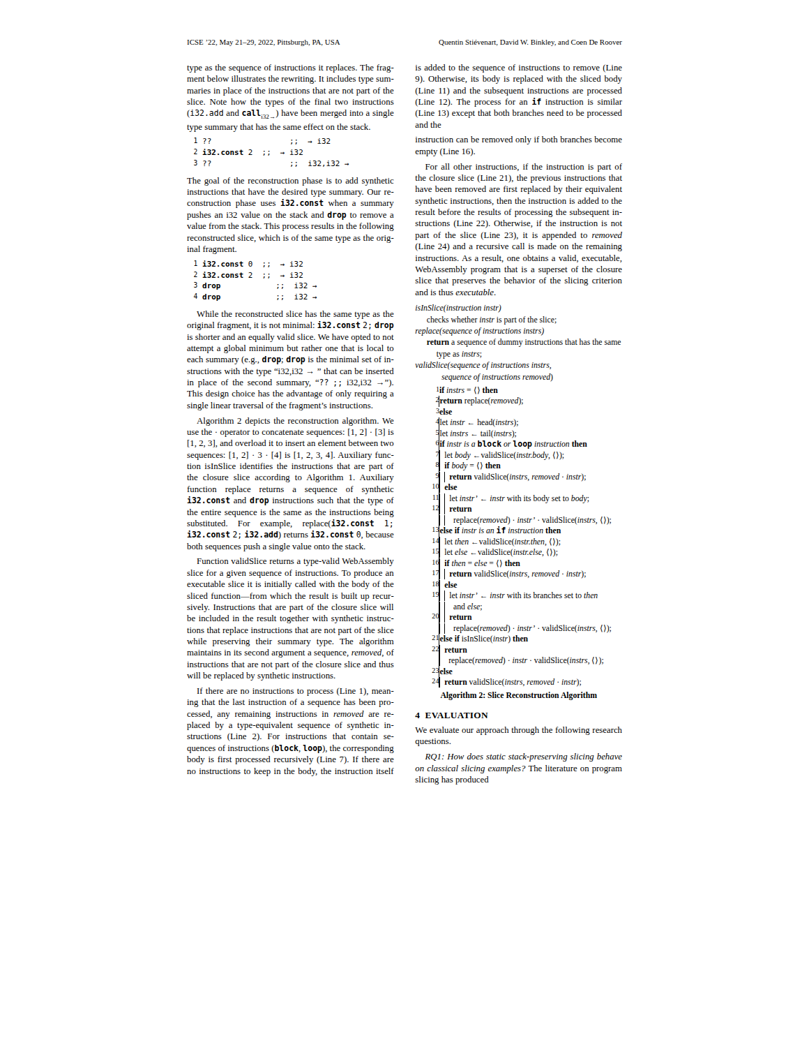ICSE ’22, May 21–29, 2022, Pittsburgh, PA, USA
Quentin Stiévenart, David W. Binkley, and Coen De Roover
type as the sequence of instructions it replaces. The fragment below illustrates the rewriting. It includes type summaries in place of the instructions that are not part of the slice. Note how the types of the final two instructions (i32.add and calli32→) have been merged into a single type summary that has the same effect on the stack.
| 1 | ?? ;; → i32 |
| 2 | i32.const 2 ;; → i32 |
| 3 | ?? ;; i32,i32 → |
The goal of the reconstruction phase is to add synthetic instructions that have the desired type summary. Our reconstruction phase uses i32.const when a summary pushes an i32 value on the stack and drop to remove a value from the stack. This process results in the following reconstructed slice, which is of the same type as the original fragment.
| 1 | i32.const 0 ;; → i32 |
| 2 | i32.const 2 ;; → i32 |
| 3 | drop ;; i32 → |
| 4 | drop ;; i32 → |
While the reconstructed slice has the same type as the original fragment, it is not minimal: i32.const 2; drop is shorter and an equally valid slice. We have opted to not attempt a global minimum but rather one that is local to each summary (e.g., drop; drop is the minimal set of instructions with the type “i32,i32 → ” that can be inserted in place of the second summary, “?? ;; i32,i32 →”). This design choice has the advantage of only requiring a single linear traversal of the fragment’s instructions.
Algorithm 2 depicts the reconstruction algorithm. We use the · operator to concatenate sequences: [1, 2] · [3] is [1, 2, 3], and overload it to insert an element between two sequences: [1, 2] · 3 · [4] is [1, 2, 3, 4]. Auxiliary function isInSlice identifies the instructions that are part of the closure slice according to Algorithm 1. Auxiliary function replace returns a sequence of synthetic i32.const and drop instructions such that the type of the entire sequence is the same as the instructions being substituted. For example, replace(i32.const 1; i32.const 2; i32.add) returns i32.const 0, because both sequences push a single value onto the stack.
Function validSlice returns a type-valid WebAssembly slice for a given sequence of instructions. To produce an executable slice it is initially called with the body of the sliced function—from which the result is built up recursively. Instructions that are part of the closure slice will be included in the result together with synthetic instructions that replace instructions that are not part of the slice while preserving their summary type. The algorithm maintains in its second argument a sequence, removed, of instructions that are not part of the closure slice and thus will be replaced by synthetic instructions.
If there are no instructions to process (Line 1), meaning that the last instruction of a sequence has been processed, any remaining instructions in removed are replaced by a type-equivalent sequence of synthetic instructions (Line 2). For instructions that contain sequences of instructions (block, loop), the corresponding body is first processed recursively (Line 7). If there are no instructions to keep in the body, the instruction itself is added to the sequence of instructions to remove (Line 9). Otherwise, its body is replaced with the sliced body (Line 11) and the subsequent instructions are processed (Line 12). The process for an if instruction is similar (Line 13) except that both branches need to be processed and the
instruction can be removed only if both branches become empty (Line 16).
For all other instructions, if the instruction is part of the closure slice (Line 21), the previous instructions that have been removed are first replaced by their equivalent synthetic instructions, then the instruction is added to the result before the results of processing the subsequent instructions (Line 22). Otherwise, if the instruction is not part of the slice (Line 23), it is appended to removed (Line 24) and a recursive call is made on the remaining instructions. As a result, one obtains a valid, executable, WebAssembly program that is a superset of the closure slice that preserves the behavior of the slicing criterion and is thus executable.
isInSlice(instruction instr)
checks whether instr is part of the slice;
replace(sequence of instructions instrs)
return a sequence of dummy instructions that has the same
type as instrs;
validSlice(sequence of instructions instrs,
sequence of instructions removed)
| 1 | if instrs = ⟨⟩ then |
| 2 | return replace( removed ); |
| 3 | else |
| 4 | let instr ← head( instrs ); |
| 5 | let instrs ← tail( instrs ); |
| 6 | if instr is a block or loop instruction then |
| 7 | let body ←validSlice( instr.body , ⟨⟩); |
| 8 | if body = ⟨⟩ then |
| 9 | return validSlice( instrs , removed · instr ); |
| 10 | else |
| 11 | let instr’ ← instr with its body set to body ; |
| 12 | return |
| | replace( removed ) · instr’ · validSlice( instrs , ⟨⟩); |
| 13 | else if instr is an if instruction then |
| 14 | let then ←validSlice( instr.then , ⟨⟩); |
| 15 | let else ←validSlice( instr.else , ⟨⟩); |
| 16 | if then = else = ⟨⟩ then |
| 17 | return validSlice( instrs , removed · instr ); |
| 18 | else |
| 19 | let instr’ ← instr with its branches set to then |
| | and else ; |
| 20 | return |
| | replace( removed ) · instr’ · validSlice( instrs , ⟨⟩); |
| 21 | else if isInSlice( instr ) then |
| 22 | return |
| | replace( removed ) · instr · validSlice( instrs , ⟨⟩); |
| 23 | else |
| 24 | return validSlice( instrs , removed · instr ); |
Algorithm 2: Slice Reconstruction Algorithm
4 EVALUATION
We evaluate our approach through the following research questions.
RQ1: How does static stack-preserving slicing behave on classical slicing examples? The literature on program slicing has produced